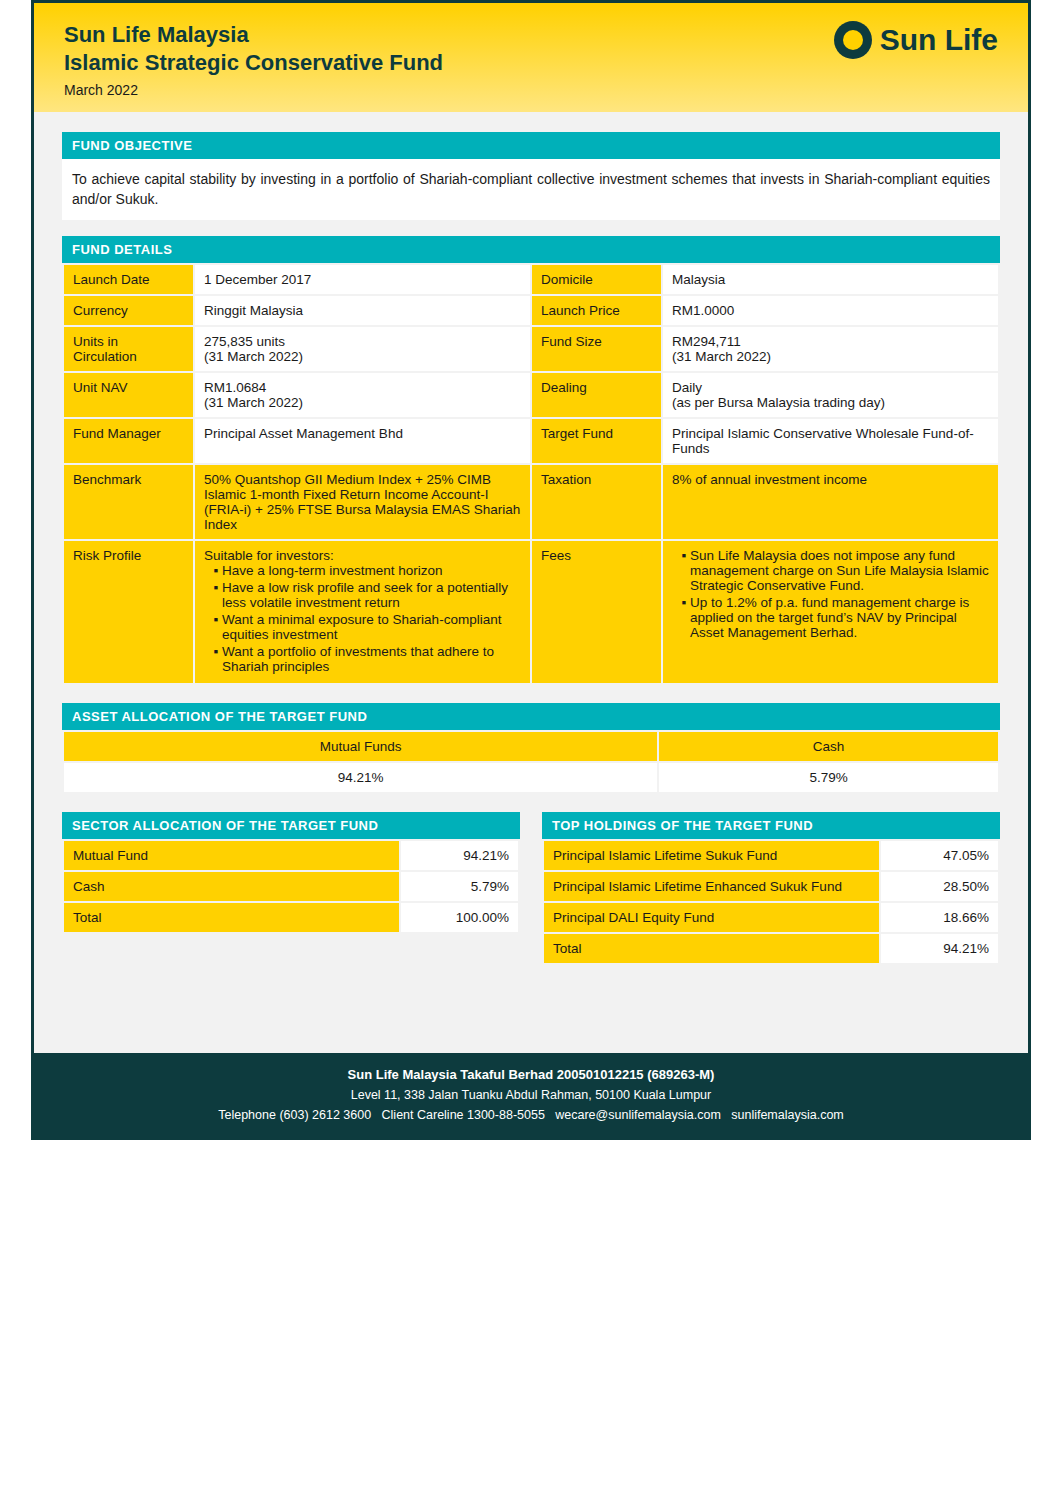Sun Life Malaysia
Islamic Strategic Conservative Fund
March 2022
Sun Life
FUND OBJECTIVE
To achieve capital stability by investing in a portfolio of Shariah-compliant collective investment schemes that invests in Shariah-compliant equities and/or Sukuk.
FUND DETAILS
| Launch Date | 1 December 2017 | Domicile | Malaysia |
| Currency | Ringgit Malaysia | Launch Price | RM1.0000 |
| Units in Circulation | 275,835 units (31 March 2022) | Fund Size | RM294,711 (31 March 2022) |
| Unit NAV | RM1.0684 (31 March 2022) | Dealing | Daily (as per Bursa Malaysia trading day) |
| Fund Manager | Principal Asset Management Bhd | Target Fund | Principal Islamic Conservative Wholesale Fund-of-Funds |
| Benchmark | 50% Quantshop GII Medium Index + 25% CIMB Islamic 1-month Fixed Return Income Account-I (FRIA-i) + 25% FTSE Bursa Malaysia EMAS Shariah Index | Taxation | 8% of annual investment income |
| Risk Profile | Suitable for investors: Have a long-term investment horizon Have a low risk profile and seek for a potentially less volatile investment return Want a minimal exposure to Shariah-compliant equities investment Want a portfolio of investments that adhere to Shariah principles | Fees | Sun Life Malaysia does not impose any fund management charge on Sun Life Malaysia Islamic Strategic Conservative Fund. Up to 1.2% of p.a. fund management charge is applied on the target fund’s NAV by Principal Asset Management Berhad. |
ASSET ALLOCATION OF THE TARGET FUND
| Mutual Funds | Cash |
| 94.21% | 5.79% |
SECTOR ALLOCATION OF THE TARGET FUND
| Mutual Fund | 94.21% |
| Cash | 5.79% |
| Total | 100.00% |
TOP HOLDINGS OF THE TARGET FUND
| Principal Islamic Lifetime Sukuk Fund | 47.05% |
| Principal Islamic Lifetime Enhanced Sukuk Fund | 28.50% |
| Principal DALI Equity Fund | 18.66% |
| Total | 94.21% |
Sun Life Malaysia Takaful Berhad 200501012215 (689263-M) Level 11, 338 Jalan Tuanku Abdul Rahman, 50100 Kuala Lumpur
Telephone (603) 2612 3600 Client Careline 1300-88-5055 wecare@sunlifemalaysia.com sunlifemalaysia.com